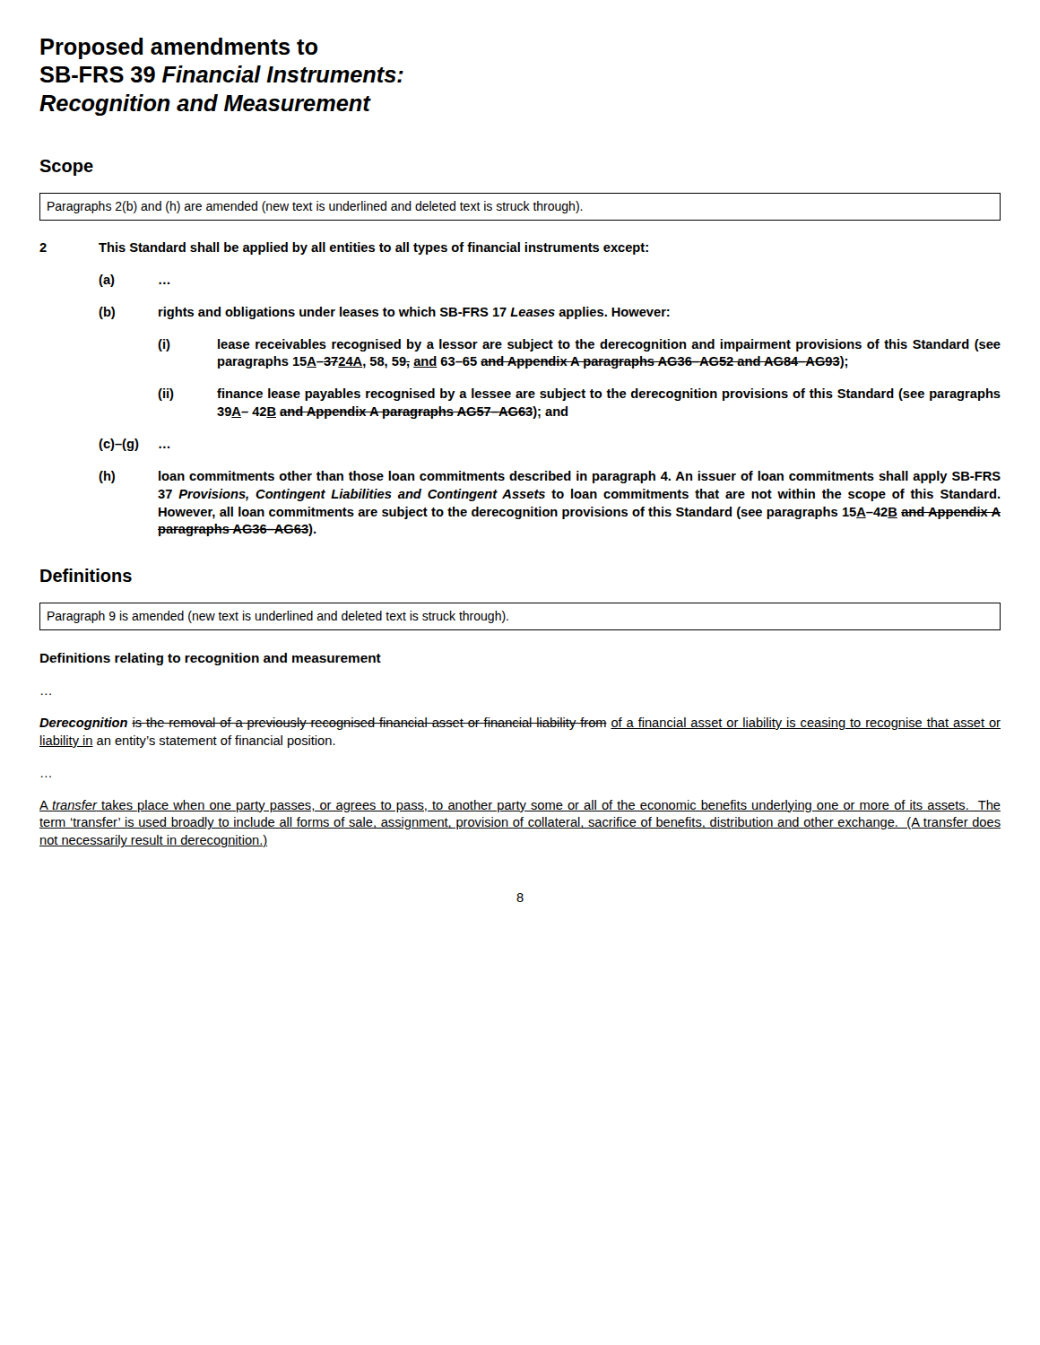Proposed amendments to
SB-FRS 39 Financial Instruments:
Recognition and Measurement
Scope
Paragraphs 2(b) and (h) are amended (new text is underlined and deleted text is struck through).
2
This Standard shall be applied by all entities to all types of financial instruments except:
(a)
…
(b)
rights and obligations under leases to which SB-FRS 17 Leases applies. However:
(i)
lease receivables recognised by a lessor are subject to the derecognition and impairment provisions of this Standard (see paragraphs 15A–3724A, 58, 59, and 63–65 and Appendix A paragraphs AG36–AG52 and AG84–AG93);
(ii)
finance lease payables recognised by a lessee are subject to the derecognition provisions of this Standard (see paragraphs 39A– 42B and Appendix A paragraphs AG57–AG63); and
(c)–(g)
…
(h)
loan commitments other than those loan commitments described in paragraph 4. An issuer of loan commitments shall apply SB-FRS 37 Provisions, Contingent Liabilities and Contingent Assets to loan commitments that are not within the scope of this Standard. However, all loan commitments are subject to the derecognition provisions of this Standard (see paragraphs 15A–42B and Appendix A paragraphs AG36–AG63).
Definitions
Paragraph 9 is amended (new text is underlined and deleted text is struck through).
Definitions relating to recognition and measurement
…
Derecognition is the removal of a previously recognised financial asset or financial liability from of a financial asset or liability is ceasing to recognise that asset or liability in an entity’s statement of financial position.
…
A transfer takes place when one party passes, or agrees to pass, to another party some or all of the economic benefits underlying one or more of its assets. The term ‘transfer’ is used broadly to include all forms of sale, assignment, provision of collateral, sacrifice of benefits, distribution and other exchange. (A transfer does not necessarily result in derecognition.)
8